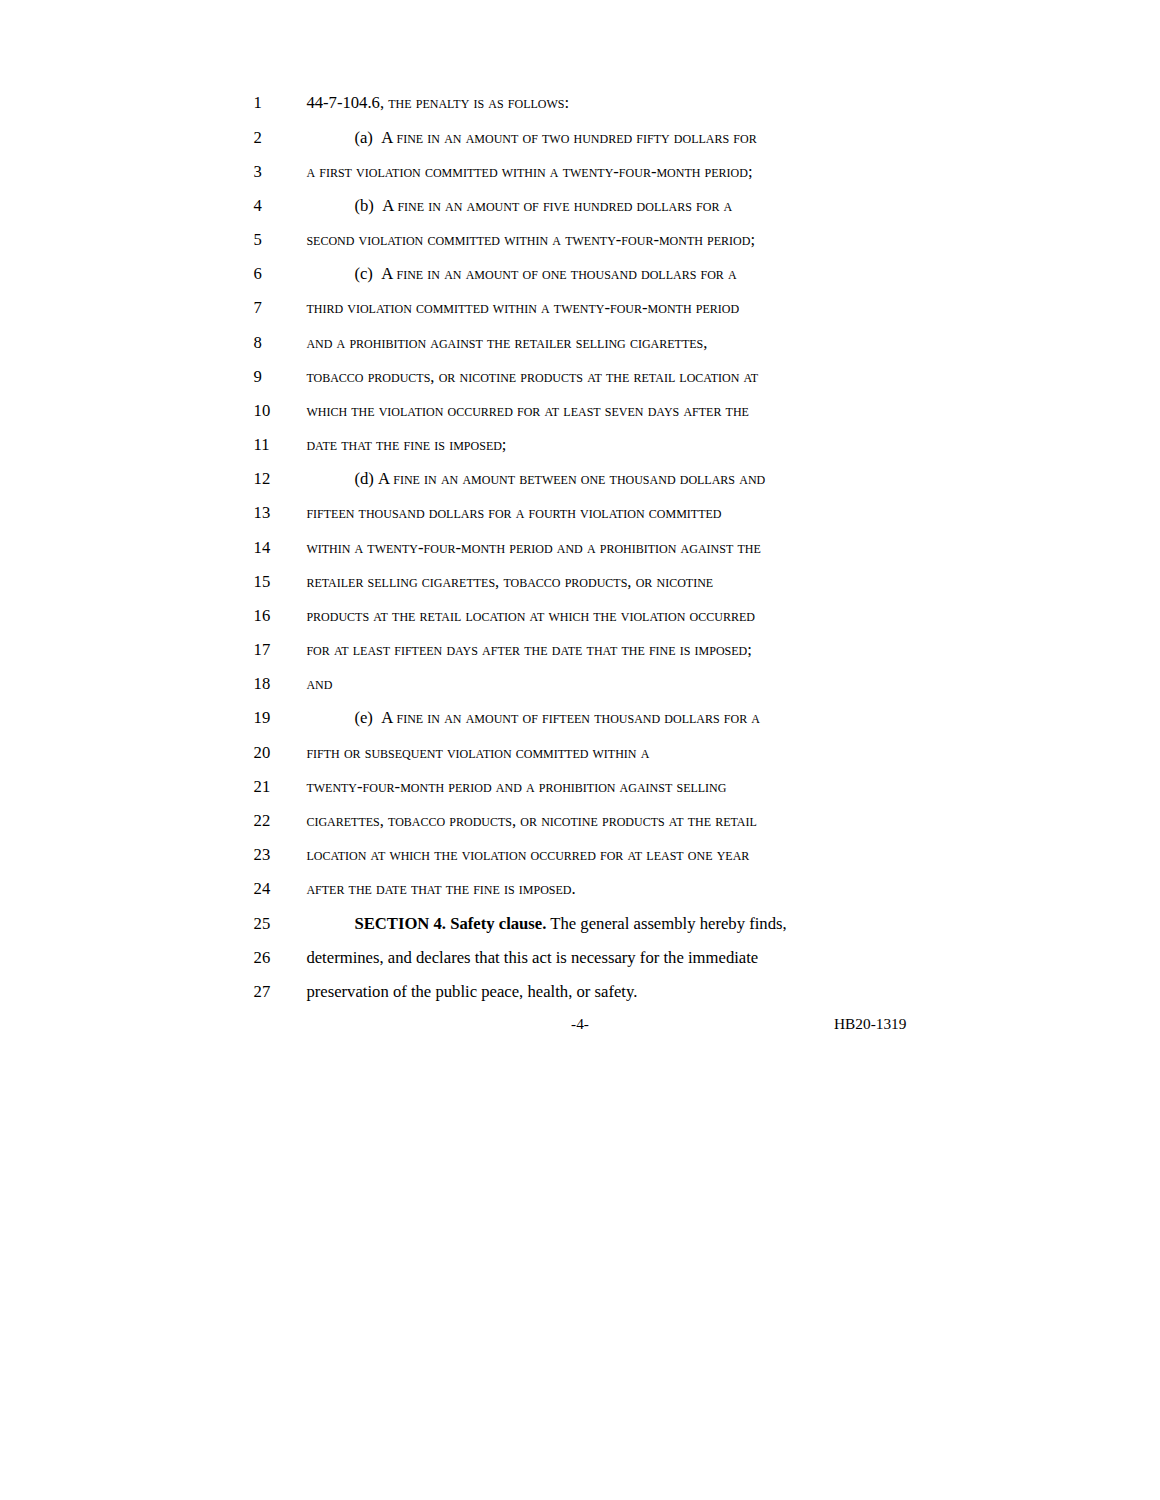| 1 | 44-7-104.6, the penalty is as follows: |
| 2 | (a) A fine in an amount of two hundred fifty dollars for |
| 3 | a first violation committed within a twenty-four-month period; |
| 4 | (b) A fine in an amount of five hundred dollars for a |
| 5 | second violation committed within a twenty-four-month period; |
| 6 | (c) A fine in an amount of one thousand dollars for a |
| 7 | third violation committed within a twenty-four-month period |
| 8 | and a prohibition against the retailer selling cigarettes, |
| 9 | tobacco products, or nicotine products at the retail location at |
| 10 | which the violation occurred for at least seven days after the |
| 11 | date that the fine is imposed; |
| 12 | (d) A fine in an amount between one thousand dollars and |
| 13 | fifteen thousand dollars for a fourth violation committed |
| 14 | within a twenty-four-month period and a prohibition against the |
| 15 | retailer selling cigarettes, tobacco products, or nicotine |
| 16 | products at the retail location at which the violation occurred |
| 17 | for at least fifteen days after the date that the fine is imposed; |
| 18 | and |
| 19 | (e) A fine in an amount of fifteen thousand dollars for a |
| 20 | fifth or subsequent violation committed within a |
| 21 | twenty-four-month period and a prohibition against selling |
| 22 | cigarettes, tobacco products, or nicotine products at the retail |
| 23 | location at which the violation occurred for at least one year |
| 24 | after the date that the fine is imposed. |
| 25 | SECTION 4. Safety clause. The general assembly hereby finds, |
| 26 | determines, and declares that this act is necessary for the immediate |
| 27 | preservation of the public peace, health, or safety. |
-4-
HB20-1319